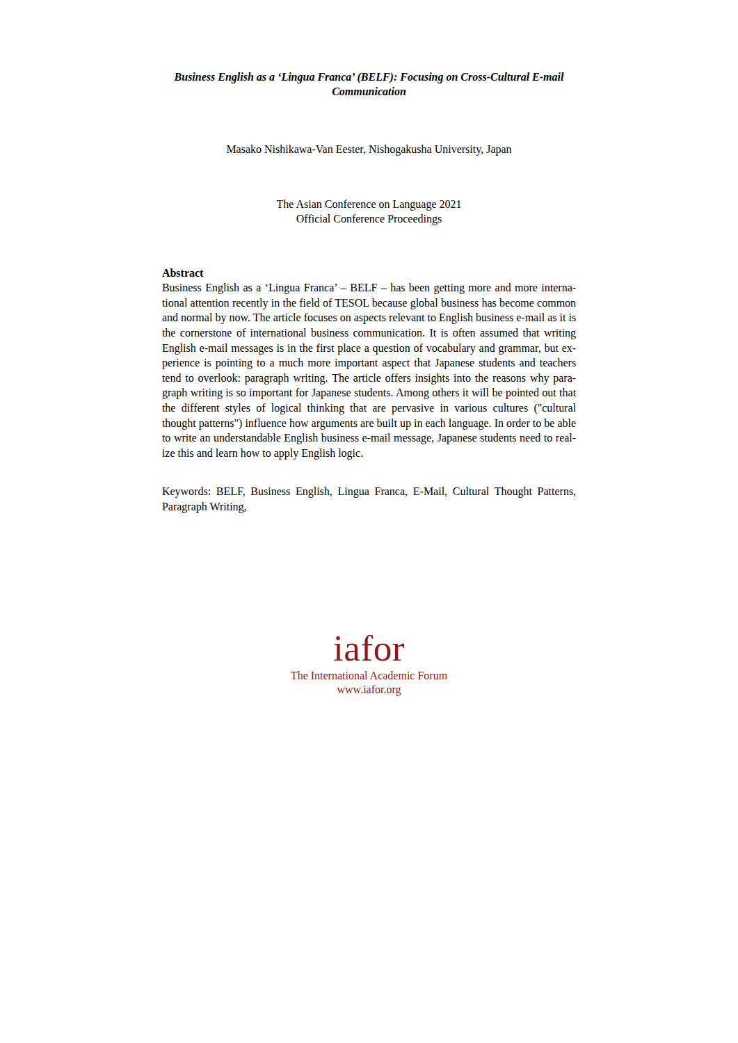Business English as a ‘Lingua Franca’ (BELF): Focusing on Cross-Cultural E-mail
Communication
Masako Nishikawa-Van Eester, Nishogakusha University, Japan
The Asian Conference on Language 2021
Official Conference Proceedings
Abstract
Business English as a ‘Lingua Franca’ – BELF – has been getting more and more international attention recently in the field of TESOL because global business has become common and normal by now. The article focuses on aspects relevant to English business e-mail as it is the cornerstone of international business communication. It is often assumed that writing English e-mail messages is in the first place a question of vocabulary and grammar, but experience is pointing to a much more important aspect that Japanese students and teachers tend to overlook: paragraph writing. The article offers insights into the reasons why paragraph writing is so important for Japanese students. Among others it will be pointed out that the different styles of logical thinking that are pervasive in various cultures ("cultural thought patterns") influence how arguments are built up in each language. In order to be able to write an understandable English business e-mail message, Japanese students need to realize this and learn how to apply English logic.
Keywords: BELF, Business English, Lingua Franca, E-Mail, Cultural Thought Patterns, Paragraph Writing,
iafor
The International Academic Forum
www.iafor.org